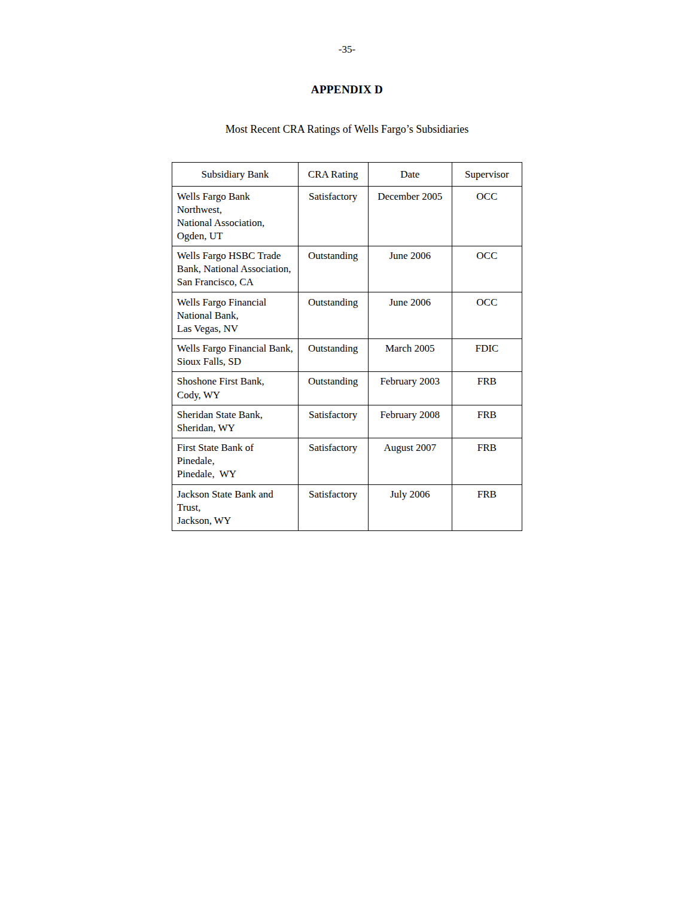-35-
APPENDIX D
Most Recent CRA Ratings of Wells Fargo’s Subsidiaries
| Subsidiary Bank | CRA Rating | Date | Supervisor |
| --- | --- | --- | --- |
| Wells Fargo Bank Northwest, National Association, Ogden, UT | Satisfactory | December 2005 | OCC |
| Wells Fargo HSBC Trade Bank, National Association, San Francisco, CA | Outstanding | June 2006 | OCC |
| Wells Fargo Financial National Bank, Las Vegas, NV | Outstanding | June 2006 | OCC |
| Wells Fargo Financial Bank, Sioux Falls, SD | Outstanding | March 2005 | FDIC |
| Shoshone First Bank, Cody, WY | Outstanding | February 2003 | FRB |
| Sheridan State Bank, Sheridan, WY | Satisfactory | February 2008 | FRB |
| First State Bank of Pinedale, Pinedale, WY | Satisfactory | August 2007 | FRB |
| Jackson State Bank and Trust, Jackson, WY | Satisfactory | July 2006 | FRB |